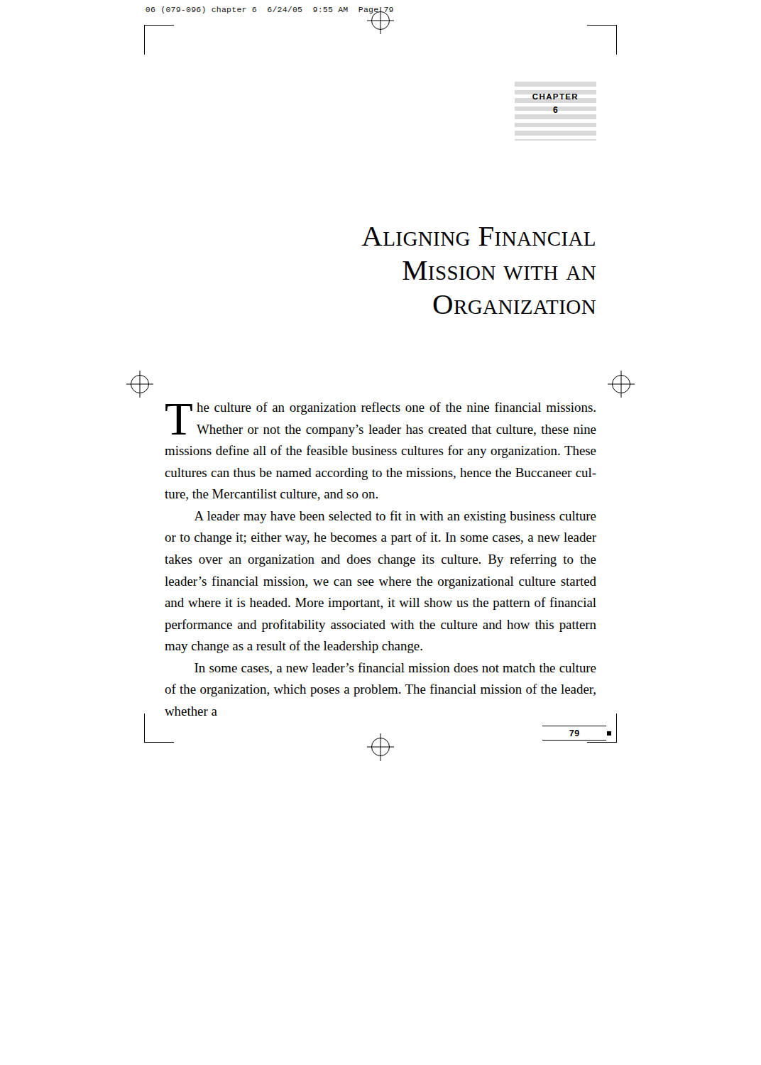06 (079-096) chapter 6 6/24/05 9:55 AM Page 79
CHAPTER6
Aligning Financial
Mission with an
Organization
The culture of an organization reflects one of the nine financial missions. Whether or not the company’s leader has created that culture, these nine missions define all of the feasible business cultures for any organization. These cultures can thus be named according to the missions, hence the Buccaneer culture, the Mercantilist culture, and so on.
A leader may have been selected to fit in with an existing business culture or to change it; either way, he becomes a part of it. In some cases, a new leader takes over an organization and does change its culture. By referring to the leader’s financial mission, we can see where the organizational culture started and where it is headed. More important, it will show us the pattern of financial performance and profitability associated with the culture and how this pattern may change as a result of the leadership change.
In some cases, a new leader’s financial mission does not match the culture of the organization, which poses a problem. The financial mission of the leader, whether a
79